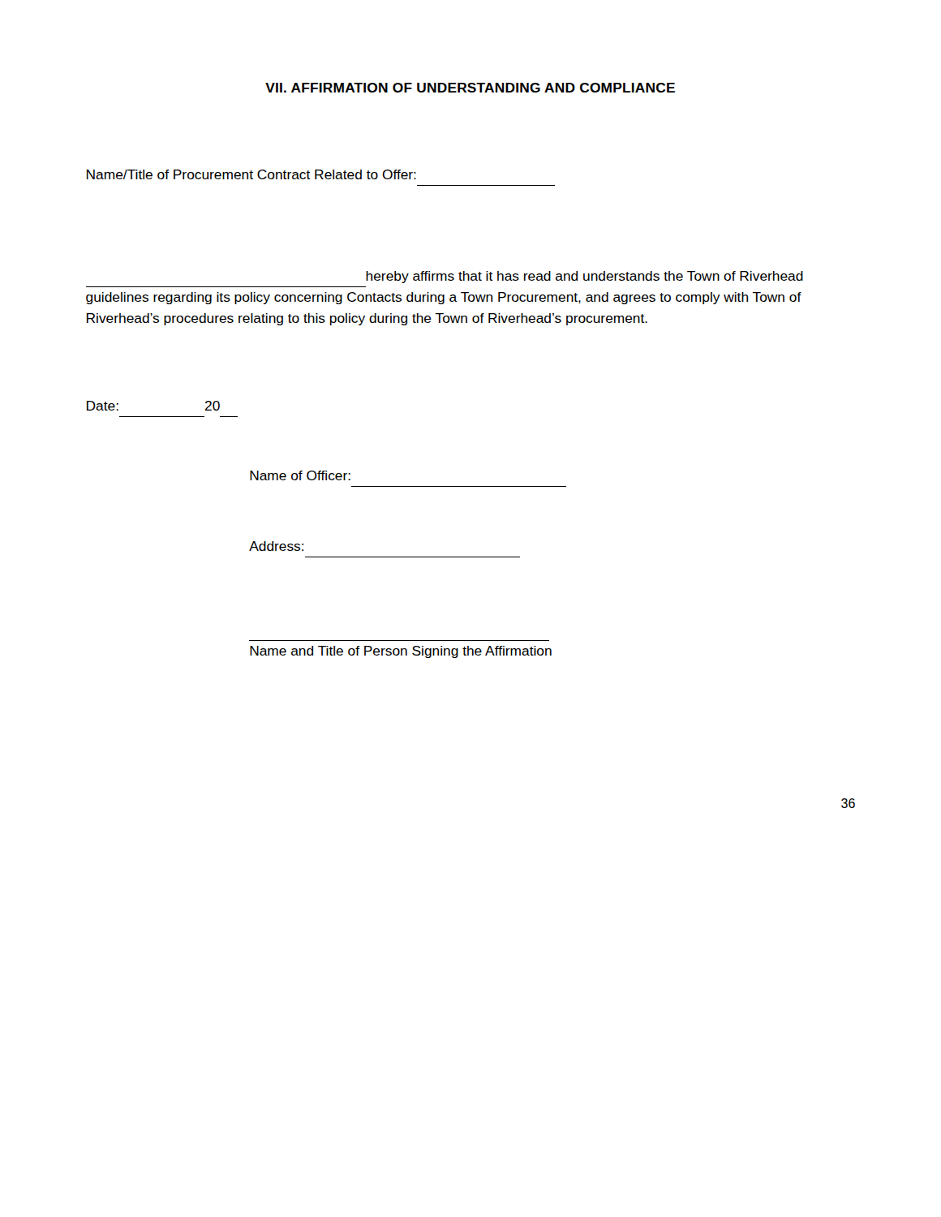VII. AFFIRMATION OF UNDERSTANDING AND COMPLIANCE
Name/Title of Procurement Contract Related to Offer:
hereby affirms that it has read and understands the Town of Riverhead guidelines regarding its policy concerning Contacts during a Town Procurement, and agrees to comply with Town of Riverhead’s procedures relating to this policy during the Town of Riverhead’s procurement.
Date: 20
Name of Officer:
Address:
Name and Title of Person Signing the Affirmation
36